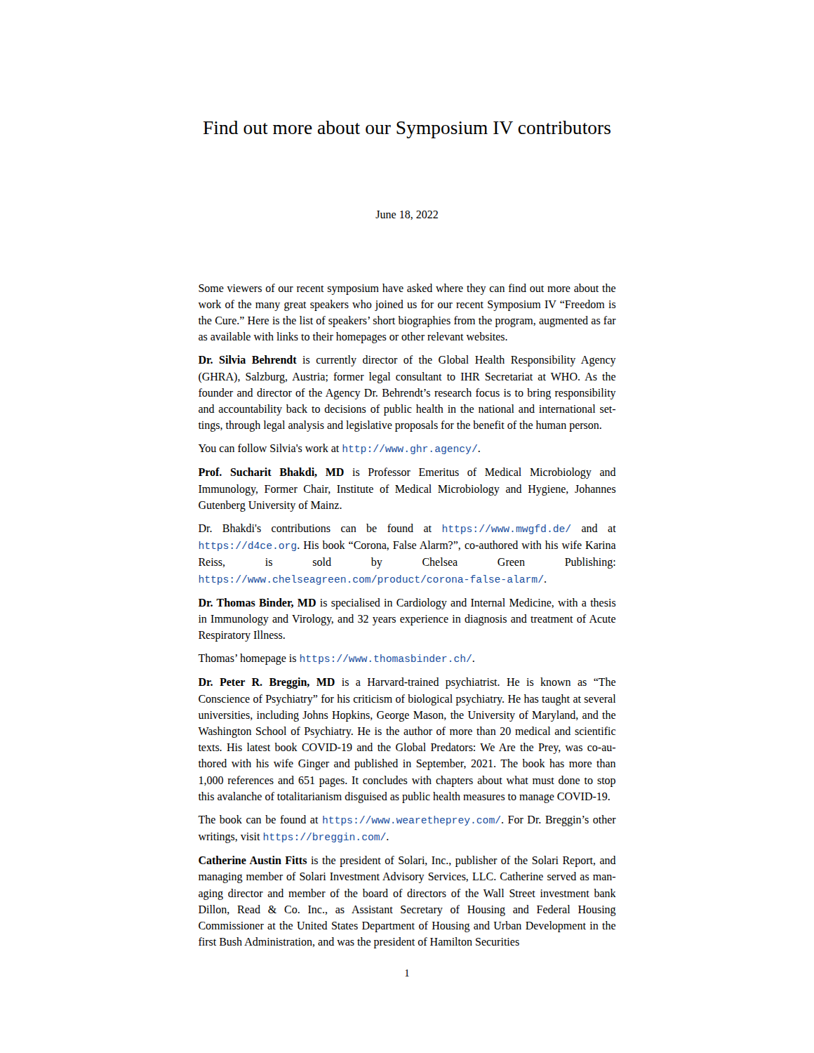Find out more about our Symposium IV contributors
June 18, 2022
Some viewers of our recent symposium have asked where they can find out more about the work of the many great speakers who joined us for our recent Symposium IV “Freedom is the Cure.” Here is the list of speakers’ short biographies from the program, augmented as far as available with links to their homepages or other relevant websites.
Dr. Silvia Behrendt is currently director of the Global Health Responsibility Agency (GHRA), Salzburg, Austria; former legal consultant to IHR Secretariat at WHO. As the founder and director of the Agency Dr. Behrendt’s research focus is to bring responsibility and accountability back to decisions of public health in the national and international settings, through legal analysis and legislative proposals for the benefit of the human person.
You can follow Silvia's work at http://www.ghr.agency/.
Prof. Sucharit Bhakdi, MD is Professor Emeritus of Medical Microbiology and Immunology, Former Chair, Institute of Medical Microbiology and Hygiene, Johannes Gutenberg University of Mainz.
Dr. Bhakdi's contributions can be found at https://www.mwgfd.de/ and at https://d4ce.org. His book “Corona, False Alarm?”, co-authored with his wife Karina Reiss, is sold by Chelsea Green Publishing: https://www.chelseagreen.com/product/corona-false-alarm/.
Dr. Thomas Binder, MD is specialised in Cardiology and Internal Medicine, with a thesis in Immunology and Virology, and 32 years experience in diagnosis and treatment of Acute Respiratory Illness.
Thomas’ homepage is https://www.thomasbinder.ch/.
Dr. Peter R. Breggin, MD is a Harvard-trained psychiatrist. He is known as “The Conscience of Psychiatry” for his criticism of biological psychiatry. He has taught at several universities, including Johns Hopkins, George Mason, the University of Maryland, and the Washington School of Psychiatry. He is the author of more than 20 medical and scientific texts. His latest book COVID-19 and the Global Predators: We Are the Prey, was co-authored with his wife Ginger and published in September, 2021. The book has more than 1,000 references and 651 pages. It concludes with chapters about what must done to stop this avalanche of totalitarianism disguised as public health measures to manage COVID-19.
The book can be found at https://www.wearetheprey.com/. For Dr. Breggin’s other writings, visit https://breggin.com/.
Catherine Austin Fitts is the president of Solari, Inc., publisher of the Solari Report, and managing member of Solari Investment Advisory Services, LLC. Catherine served as managing director and member of the board of directors of the Wall Street investment bank Dillon, Read & Co. Inc., as Assistant Secretary of Housing and Federal Housing Commissioner at the United States Department of Housing and Urban Development in the first Bush Administration, and was the president of Hamilton Securities
1